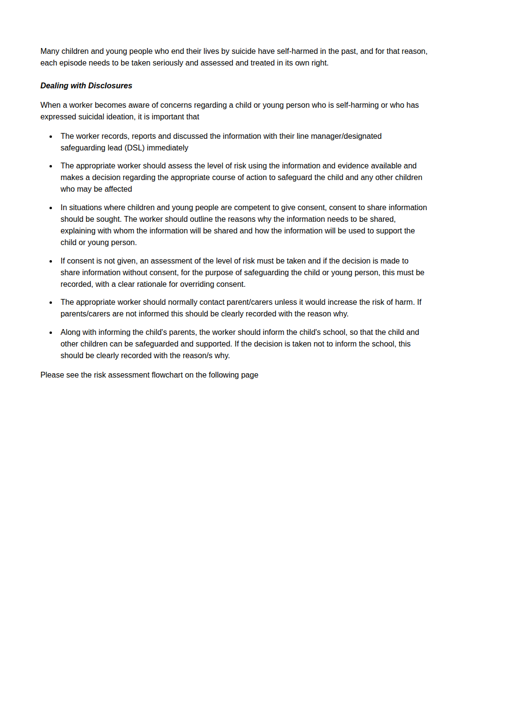Many children and young people who end their lives by suicide have self-harmed in the past, and for that reason, each episode needs to be taken seriously and assessed and treated in its own right.
Dealing with Disclosures
When a worker becomes aware of concerns regarding a child or young person who is self-harming or who has expressed suicidal ideation, it is important that
The worker records, reports and discussed the information with their line manager/designated safeguarding lead (DSL) immediately
The appropriate worker should assess the level of risk using the information and evidence available and makes a decision regarding the appropriate course of action to safeguard the child and any other children who may be affected
In situations where children and young people are competent to give consent, consent to share information should be sought. The worker should outline the reasons why the information needs to be shared, explaining with whom the information will be shared and how the information will be used to support the child or young person.
If consent is not given, an assessment of the level of risk must be taken and if the decision is made to share information without consent, for the purpose of safeguarding the child or young person, this must be recorded, with a clear rationale for overriding consent.
The appropriate worker should normally contact parent/carers unless it would increase the risk of harm. If parents/carers are not informed this should be clearly recorded with the reason why.
Along with informing the child's parents, the worker should inform the child's school, so that the child and other children can be safeguarded and supported. If the decision is taken not to inform the school, this should be clearly recorded with the reason/s why.
Please see the risk assessment flowchart on the following page